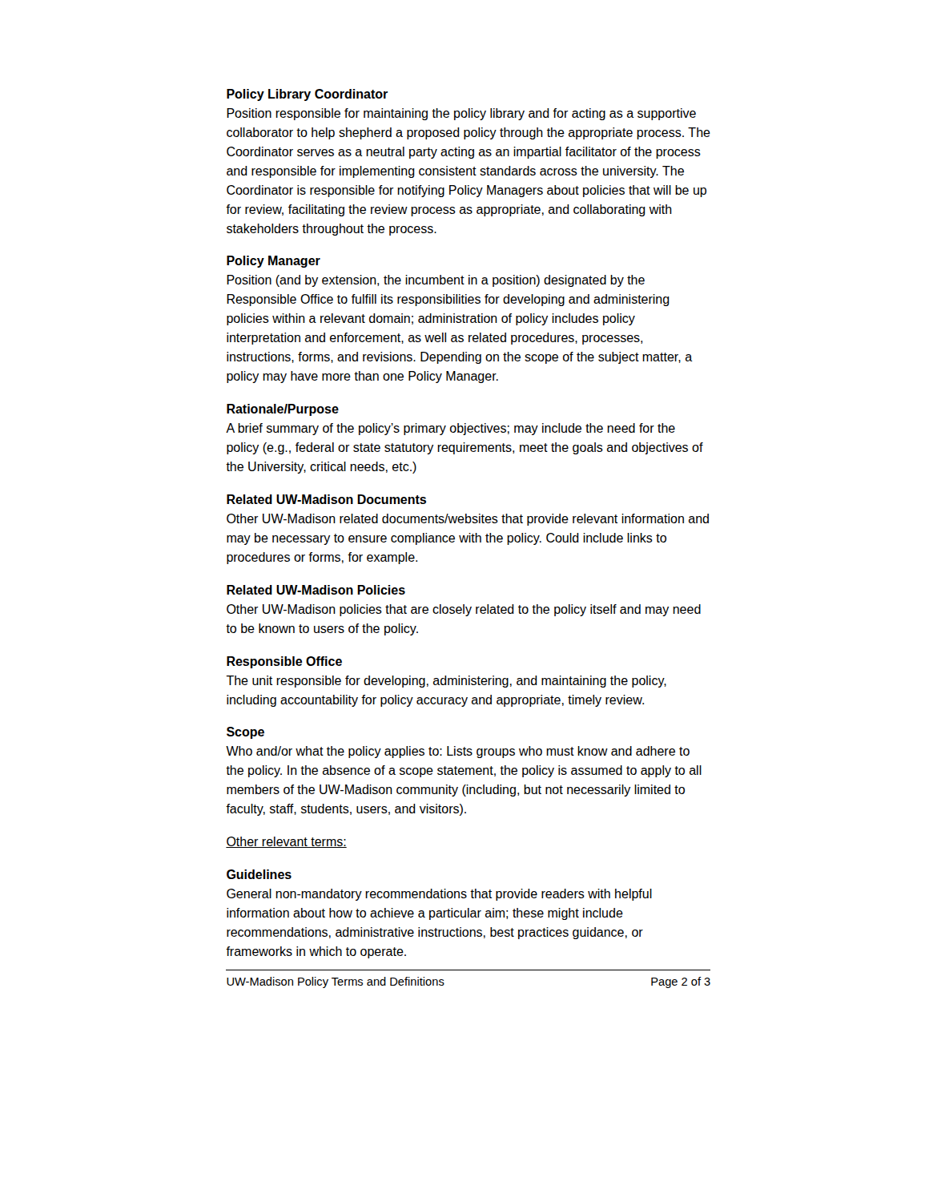Policy Library Coordinator
Position responsible for maintaining the policy library and for acting as a supportive collaborator to help shepherd a proposed policy through the appropriate process. The Coordinator serves as a neutral party acting as an impartial facilitator of the process and responsible for implementing consistent standards across the university. The Coordinator is responsible for notifying Policy Managers about policies that will be up for review, facilitating the review process as appropriate, and collaborating with stakeholders throughout the process.
Policy Manager
Position (and by extension, the incumbent in a position) designated by the Responsible Office to fulfill its responsibilities for developing and administering policies within a relevant domain; administration of policy includes policy interpretation and enforcement, as well as related procedures, processes, instructions, forms, and revisions. Depending on the scope of the subject matter, a policy may have more than one Policy Manager.
Rationale/Purpose
A brief summary of the policy’s primary objectives; may include the need for the policy (e.g., federal or state statutory requirements, meet the goals and objectives of the University, critical needs, etc.)
Related UW-Madison Documents
Other UW-Madison related documents/websites that provide relevant information and may be necessary to ensure compliance with the policy. Could include links to procedures or forms, for example.
Related UW-Madison Policies
Other UW-Madison policies that are closely related to the policy itself and may need to be known to users of the policy.
Responsible Office
The unit responsible for developing, administering, and maintaining the policy, including accountability for policy accuracy and appropriate, timely review.
Scope
Who and/or what the policy applies to: Lists groups who must know and adhere to the policy. In the absence of a scope statement, the policy is assumed to apply to all members of the UW-Madison community (including, but not necessarily limited to faculty, staff, students, users, and visitors).
Other relevant terms:
Guidelines
General non-mandatory recommendations that provide readers with helpful information about how to achieve a particular aim; these might include recommendations, administrative instructions, best practices guidance, or frameworks in which to operate.
UW-Madison Policy Terms and Definitions Page 2 of 3